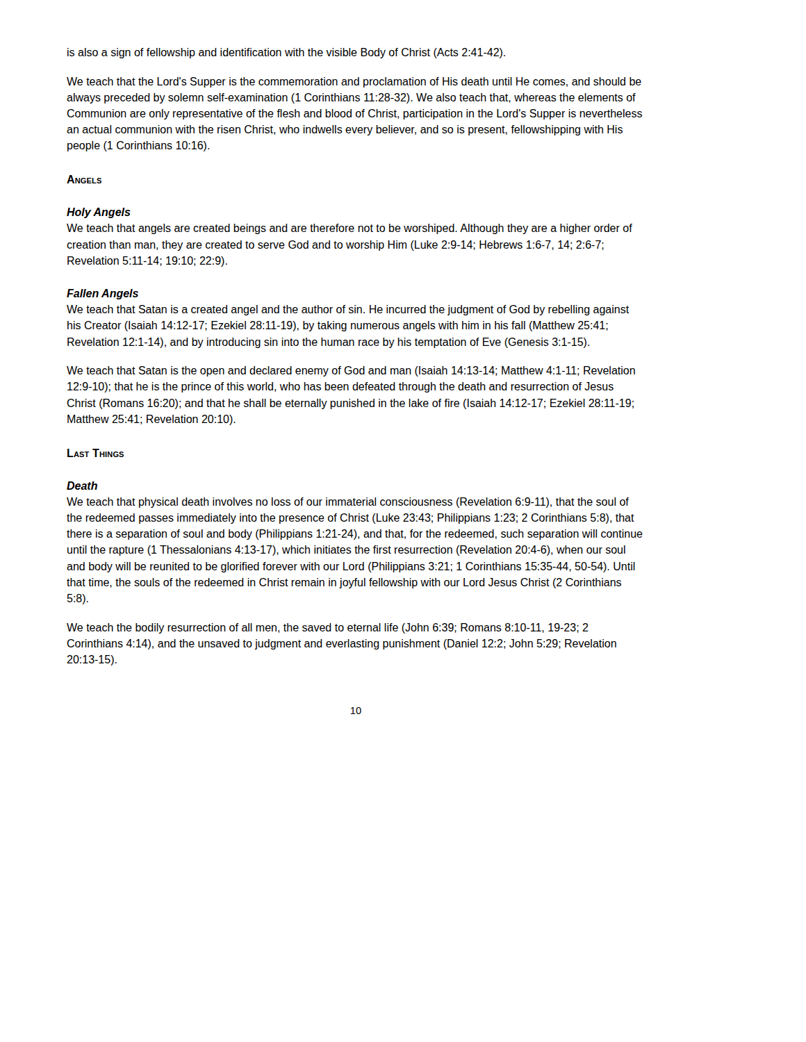is also a sign of fellowship and identification with the visible Body of Christ (Acts 2:41-42).
We teach that the Lord's Supper is the commemoration and proclamation of His death until He comes, and should be always preceded by solemn self-examination (1 Corinthians 11:28-32). We also teach that, whereas the elements of Communion are only representative of the flesh and blood of Christ, participation in the Lord's Supper is nevertheless an actual communion with the risen Christ, who indwells every believer, and so is present, fellowshipping with His people (1 Corinthians 10:16).
Angels
Holy Angels
We teach that angels are created beings and are therefore not to be worshiped. Although they are a higher order of creation than man, they are created to serve God and to worship Him (Luke 2:9-14; Hebrews 1:6-7, 14; 2:6-7; Revelation 5:11-14; 19:10; 22:9).
Fallen Angels
We teach that Satan is a created angel and the author of sin. He incurred the judgment of God by rebelling against his Creator (Isaiah 14:12-17; Ezekiel 28:11-19), by taking numerous angels with him in his fall (Matthew 25:41; Revelation 12:1-14), and by introducing sin into the human race by his temptation of Eve (Genesis 3:1-15).
We teach that Satan is the open and declared enemy of God and man (Isaiah 14:13-14; Matthew 4:1-11; Revelation 12:9-10); that he is the prince of this world, who has been defeated through the death and resurrection of Jesus Christ (Romans 16:20); and that he shall be eternally punished in the lake of fire (Isaiah 14:12-17; Ezekiel 28:11-19; Matthew 25:41; Revelation 20:10).
Last Things
Death
We teach that physical death involves no loss of our immaterial consciousness (Revelation 6:9-11), that the soul of the redeemed passes immediately into the presence of Christ (Luke 23:43; Philippians 1:23; 2 Corinthians 5:8), that there is a separation of soul and body (Philippians 1:21-24), and that, for the redeemed, such separation will continue until the rapture (1 Thessalonians 4:13-17), which initiates the first resurrection (Revelation 20:4-6), when our soul and body will be reunited to be glorified forever with our Lord (Philippians 3:21; 1 Corinthians 15:35-44, 50-54). Until that time, the souls of the redeemed in Christ remain in joyful fellowship with our Lord Jesus Christ (2 Corinthians 5:8).
We teach the bodily resurrection of all men, the saved to eternal life (John 6:39; Romans 8:10-11, 19-23; 2 Corinthians 4:14), and the unsaved to judgment and everlasting punishment (Daniel 12:2; John 5:29; Revelation 20:13-15).
10